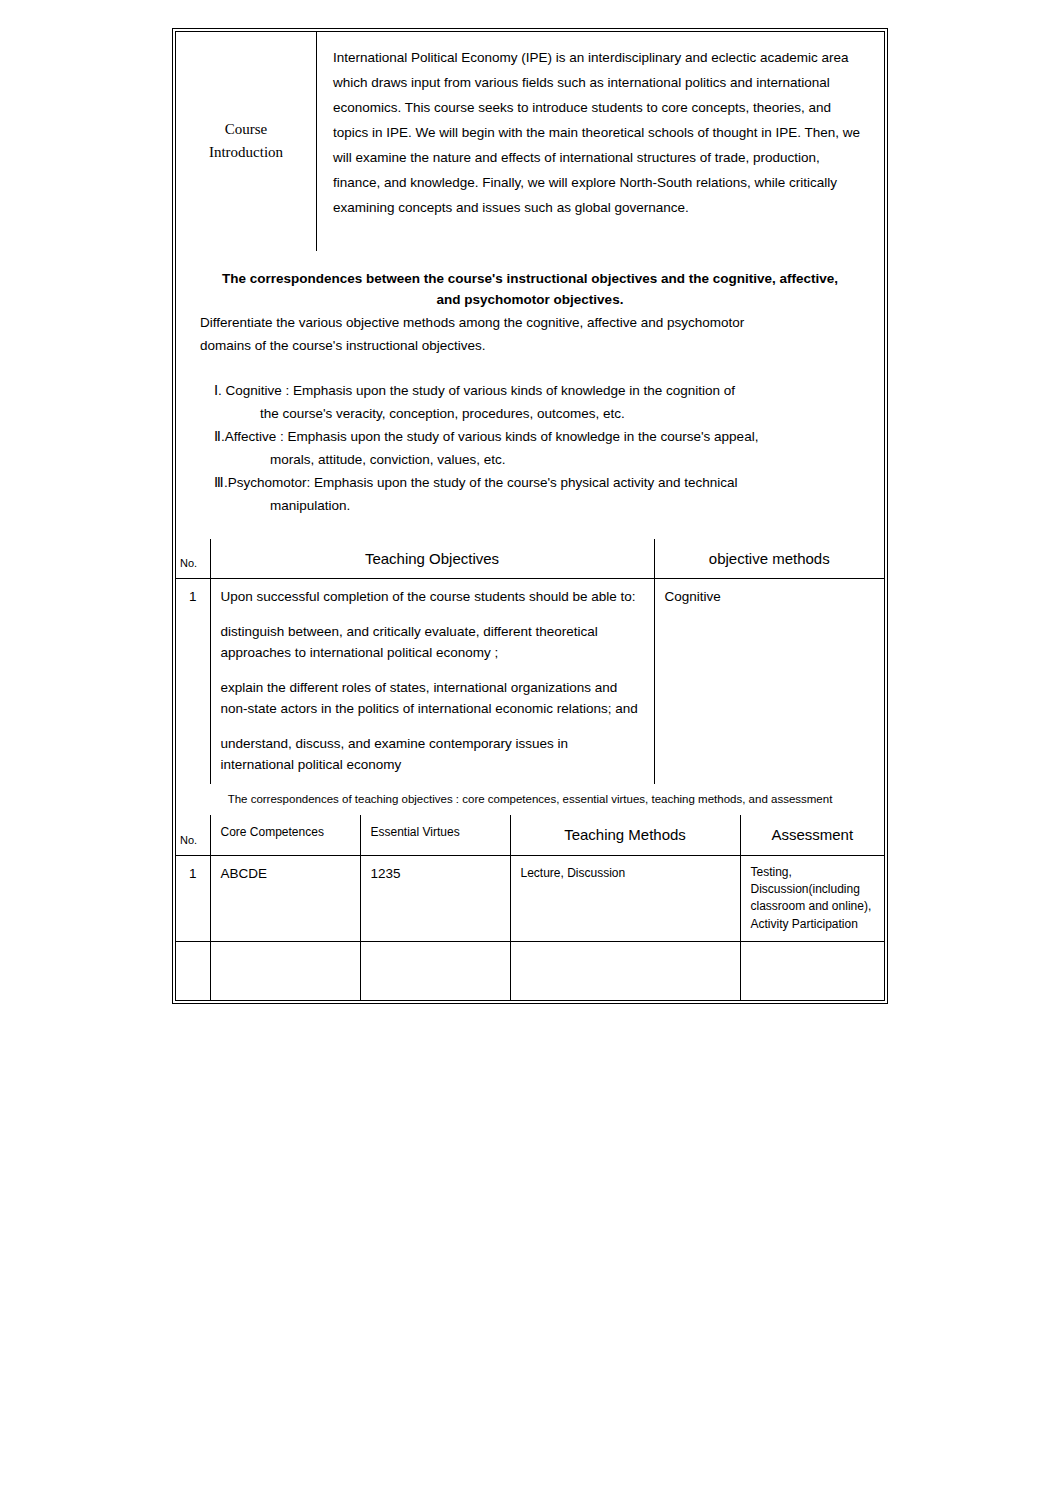| Course Introduction | International Political Economy (IPE) is an interdisciplinary and eclectic academic area which draws input from various fields such as international politics and international economics. This course seeks to introduce students to core concepts, theories, and topics in IPE. We will begin with the main theoretical schools of thought in IPE. Then, we will examine the nature and effects of international structures of trade, production, finance, and knowledge. Finally, we will explore North-South relations, while critically examining concepts and issues such as global governance. |
| The correspondences between the course's instructional objectives and the cognitive, affective, and psychomotor objectives. Differentiate the various objective methods among the cognitive, affective and psychomotor domains of the course's instructional objectives. Ⅰ. Cognitive : Emphasis upon the study of various kinds of knowledge in the cognition of the course's veracity, conception, procedures, outcomes, etc. Ⅱ.Affective : Emphasis upon the study of various kinds of knowledge in the course's appeal, morals, attitude, conviction, values, etc. Ⅲ.Psychomotor: Emphasis upon the study of the course's physical activity and technical manipulation. |
| No. | Teaching Objectives | objective methods |
| 1 | Upon successful completion of the course students should be able to: distinguish between, and critically evaluate, different theoretical approaches to international political economy ; explain the different roles of states, international organizations and non-state actors in the politics of international economic relations; and understand, discuss, and examine contemporary issues in international political economy | Cognitive |
| The correspondences of teaching objectives : core competences, essential virtues, teaching methods, and assessment |
| No. | Core Competences | Essential Virtues | Teaching Methods | Assessment |
| 1 | ABCDE | 1235 | Lecture, Discussion | Testing, Discussion(including classroom and online), Activity Participation |